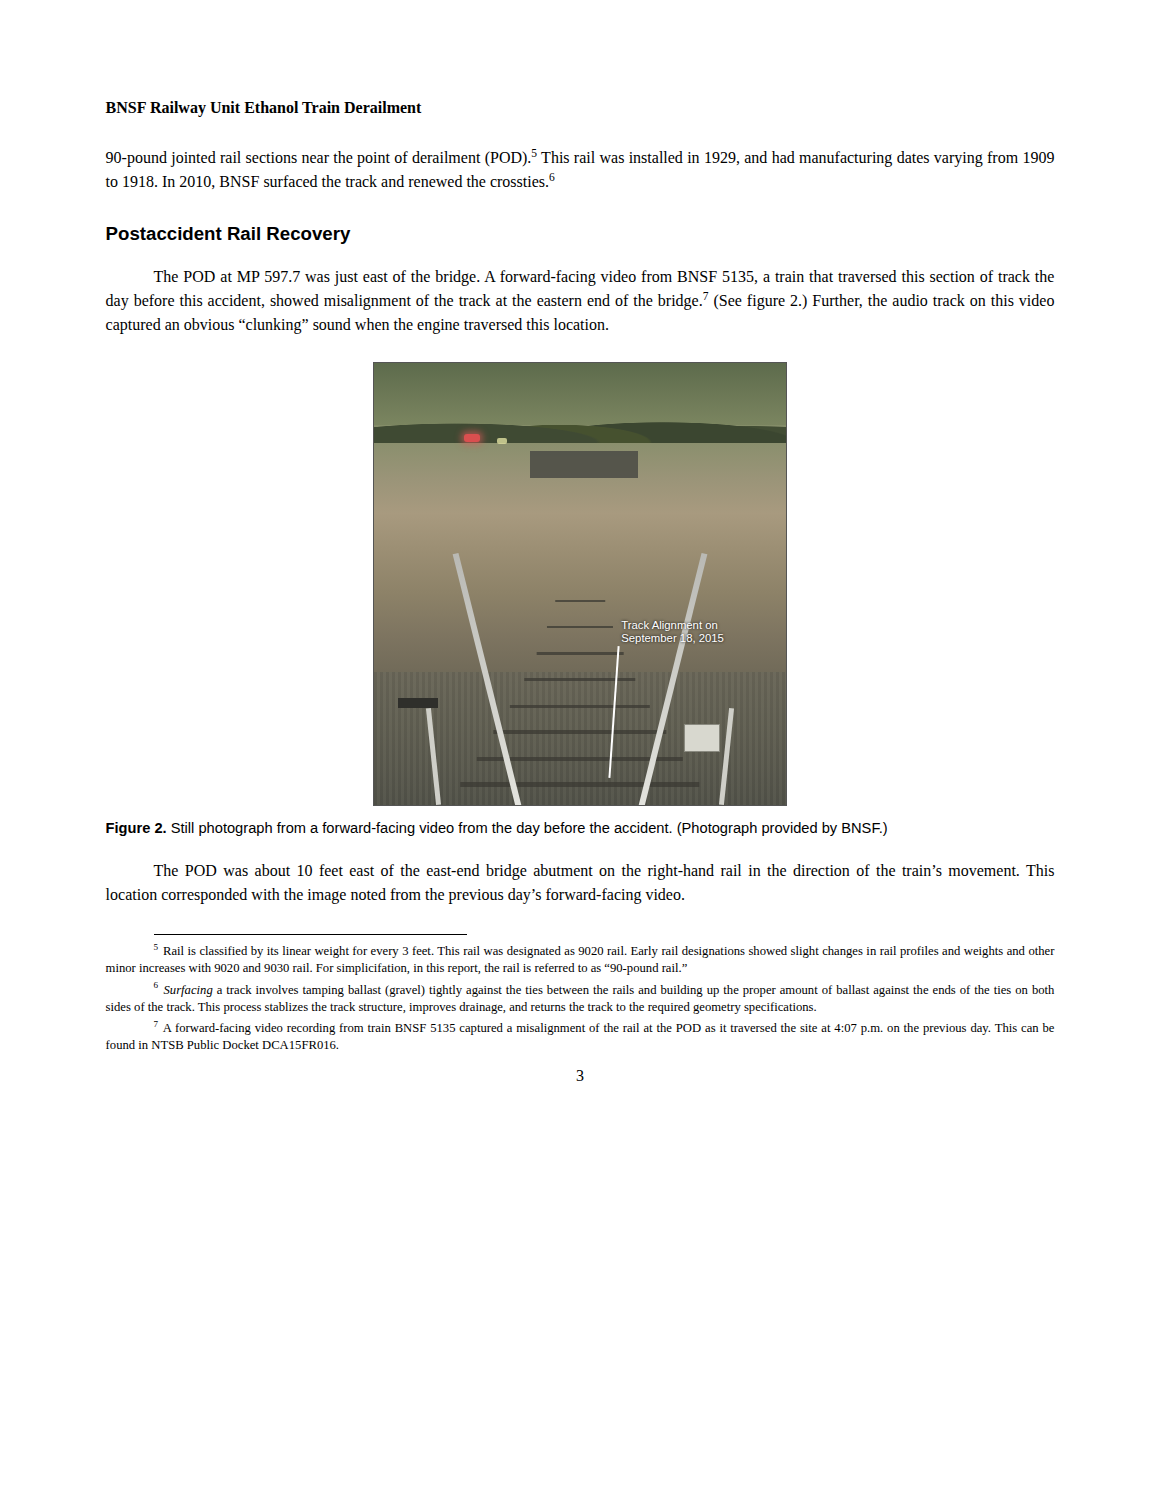BNSF Railway Unit Ethanol Train Derailment
90-pound jointed rail sections near the point of derailment (POD).5 This rail was installed in 1929, and had manufacturing dates varying from 1909 to 1918. In 2010, BNSF surfaced the track and renewed the crossties.6
Postaccident Rail Recovery
The POD at MP 597.7 was just east of the bridge. A forward-facing video from BNSF 5135, a train that traversed this section of track the day before this accident, showed misalignment of the track at the eastern end of the bridge.7 (See figure 2.) Further, the audio track on this video captured an obvious “clunking” sound when the engine traversed this location.
Track Alignment on
September 18, 2015
Figure 2. Still photograph from a forward-facing video from the day before the accident. (Photograph provided by BNSF.)
The POD was about 10 feet east of the east-end bridge abutment on the right-hand rail in the direction of the train’s movement. This location corresponded with the image noted from the previous day’s forward-facing video.
5 Rail is classified by its linear weight for every 3 feet. This rail was designated as 9020 rail. Early rail designations showed slight changes in rail profiles and weights and other minor increases with 9020 and 9030 rail. For simplicifation, in this report, the rail is referred to as “90-pound rail.”
6 Surfacing a track involves tamping ballast (gravel) tightly against the ties between the rails and building up the proper amount of ballast against the ends of the ties on both sides of the track. This process stablizes the track structure, improves drainage, and returns the track to the required geometry specifications.
7 A forward-facing video recording from train BNSF 5135 captured a misalignment of the rail at the POD as it traversed the site at 4:07 p.m. on the previous day. This can be found in NTSB Public Docket DCA15FR016.
3